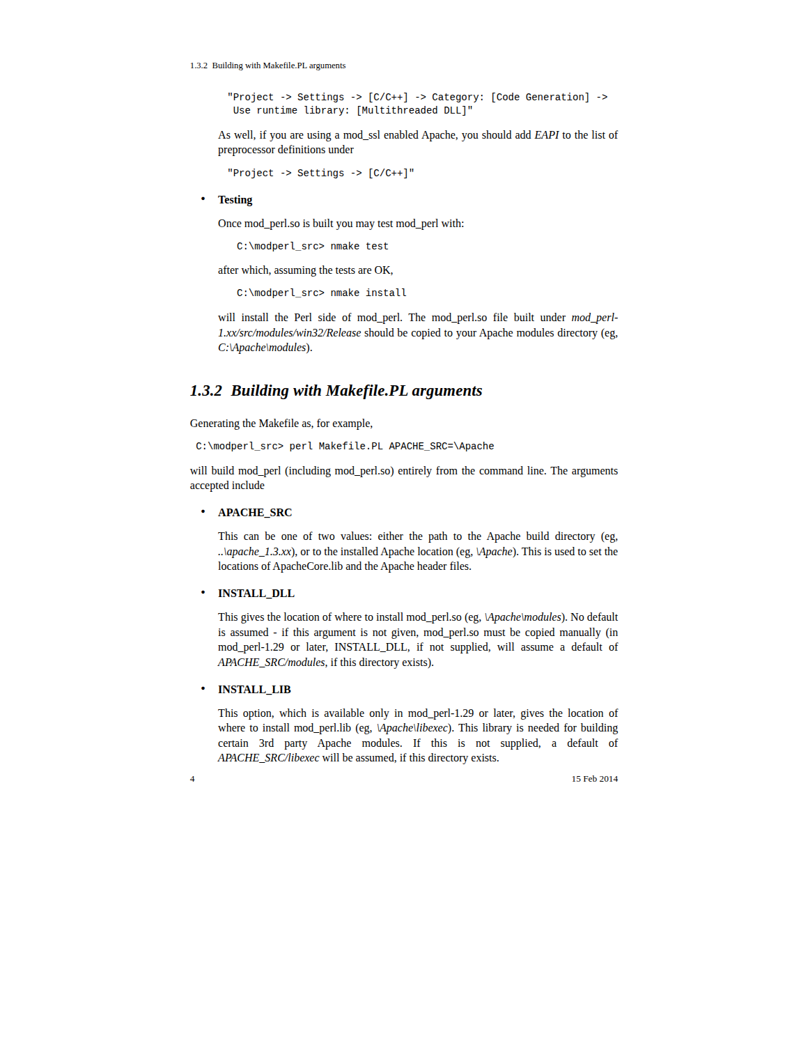1.3.2 Building with Makefile.PL arguments
 "Project -> Settings -> [C/C++] -> Category: [Code Generation] ->
  Use runtime library: [Multithreaded DLL]"
As well, if you are using a mod_ssl enabled Apache, you should add EAPI to the list of preprocessor definitions under
 "Project -> Settings -> [C/C++]"
Testing
Once mod_perl.so is built you may test mod_perl with:
C:\modperl_src> nmake test
after which, assuming the tests are OK,
C:\modperl_src> nmake install
will install the Perl side of mod_perl. The mod_perl.so file built under mod_perl-1.xx/src/modules/win32/Release should be copied to your Apache modules directory (eg, C:\Apache\modules).
1.3.2 Building with Makefile.PL arguments
Generating the Makefile as, for example,
 C:\modperl_src> perl Makefile.PL APACHE_SRC=\Apache
will build mod_perl (including mod_perl.so) entirely from the command line. The arguments accepted include
APACHE_SRC
This can be one of two values: either the path to the Apache build directory (eg, ..\apache_1.3.xx), or to the installed Apache location (eg, \Apache). This is used to set the locations of ApacheCore.lib and the Apache header files.
INSTALL_DLL
This gives the location of where to install mod_perl.so (eg, \Apache\modules). No default is assumed - if this argument is not given, mod_perl.so must be copied manually (in mod_perl-1.29 or later, INSTALL_DLL, if not supplied, will assume a default of APACHE_SRC/modules, if this directory exists).
INSTALL_LIB
This option, which is available only in mod_perl-1.29 or later, gives the location of where to install mod_perl.lib (eg, \Apache\libexec). This library is needed for building certain 3rd party Apache modules. If this is not supplied, a default of APACHE_SRC/libexec will be assumed, if this directory exists.
4 15 Feb 2014